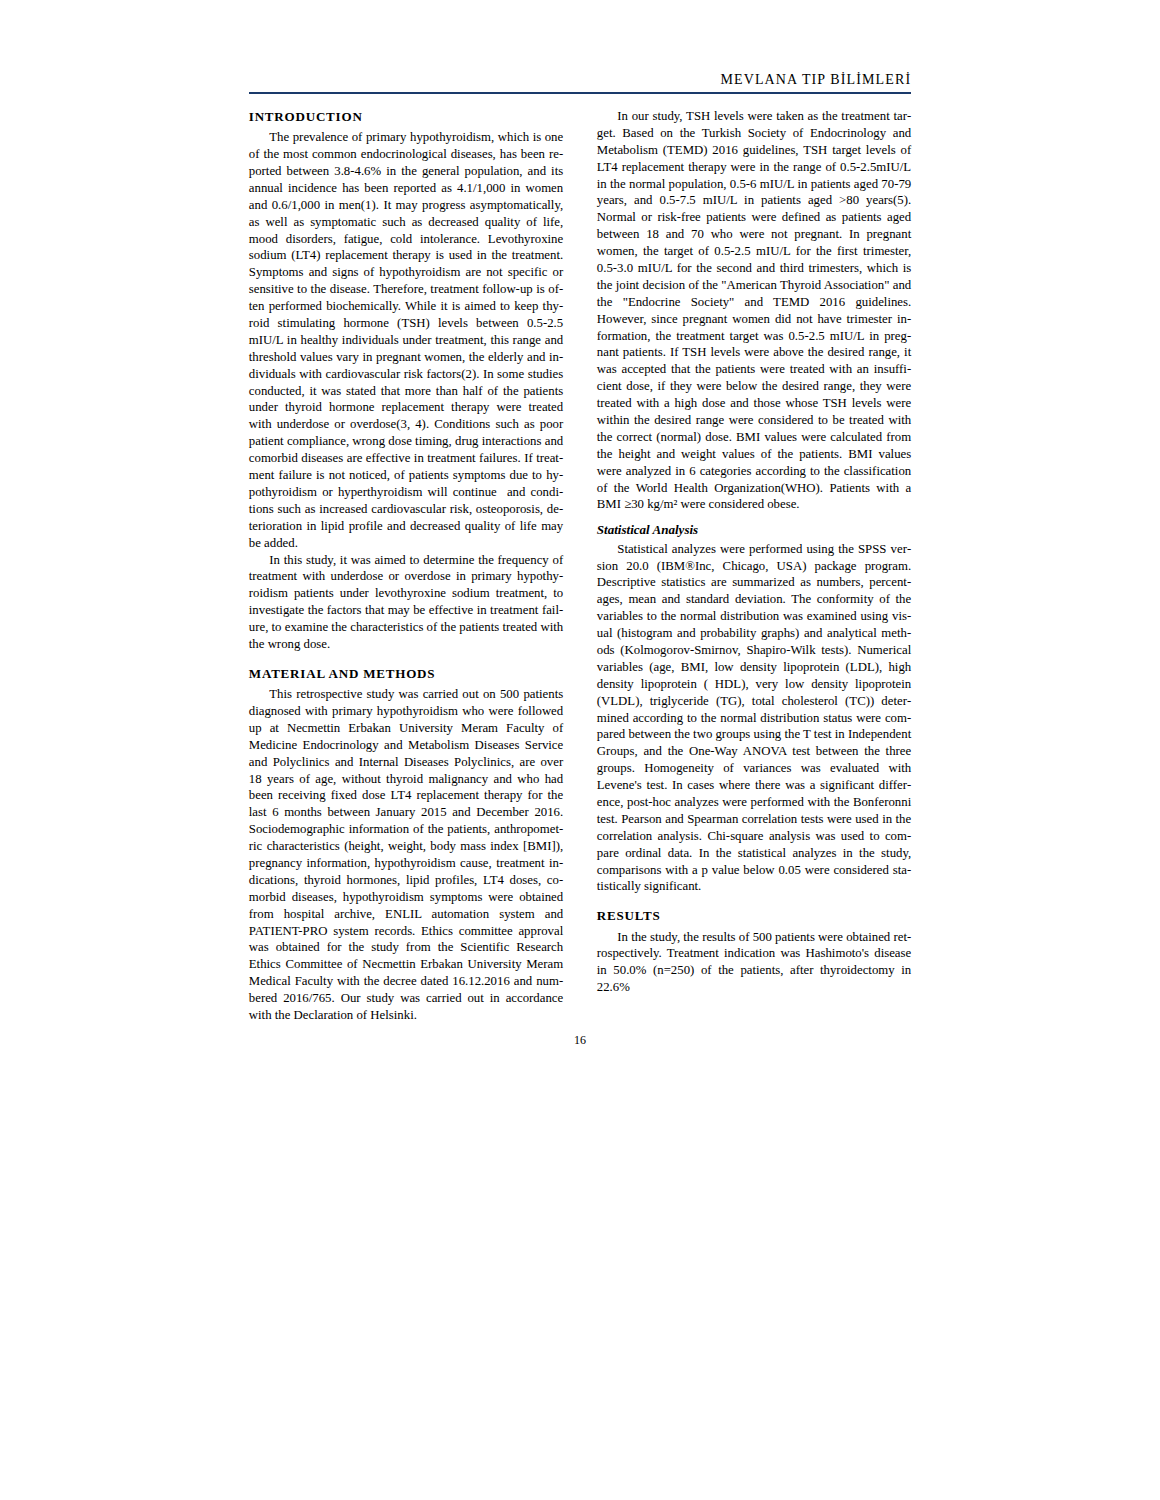MEVLANA TIP BİLİMLERİ
INTRODUCTION
The prevalence of primary hypothyroidism, which is one of the most common endocrinological diseases, has been reported between 3.8-4.6% in the general population, and its annual incidence has been reported as 4.1/1,000 in women and 0.6/1,000 in men(1). It may progress asymptomatically, as well as symptomatic such as decreased quality of life, mood disorders, fatigue, cold intolerance. Levothyroxine sodium (LT4) replacement therapy is used in the treatment. Symptoms and signs of hypothyroidism are not specific or sensitive to the disease. Therefore, treatment follow-up is often performed biochemically. While it is aimed to keep thyroid stimulating hormone (TSH) levels between 0.5-2.5 mIU/L in healthy individuals under treatment, this range and threshold values vary in pregnant women, the elderly and individuals with cardiovascular risk factors(2). In some studies conducted, it was stated that more than half of the patients under thyroid hormone replacement therapy were treated with underdose or overdose(3, 4). Conditions such as poor patient compliance, wrong dose timing, drug interactions and comorbid diseases are effective in treatment failures. If treatment failure is not noticed, of patients symptoms due to hypothyroidism or hyperthyroidism will continue and conditions such as increased cardiovascular risk, osteoporosis, deterioration in lipid profile and decreased quality of life may be added.
In this study, it was aimed to determine the frequency of treatment with underdose or overdose in primary hypothyroidism patients under levothyroxine sodium treatment, to investigate the factors that may be effective in treatment failure, to examine the characteristics of the patients treated with the wrong dose.
MATERIAL AND METHODS
This retrospective study was carried out on 500 patients diagnosed with primary hypothyroidism who were followed up at Necmettin Erbakan University Meram Faculty of Medicine Endocrinology and Metabolism Diseases Service and Polyclinics and Internal Diseases Polyclinics, are over 18 years of age, without thyroid malignancy and who had been receiving fixed dose LT4 replacement therapy for the last 6 months between January 2015 and December 2016. Sociodemographic information of the patients, anthropometric characteristics (height, weight, body mass index [BMI]), pregnancy information, hypothyroidism cause, treatment indications, thyroid hormones, lipid profiles, LT4 doses, comorbid diseases, hypothyroidism symptoms were obtained from hospital archive, ENLIL automation system and PATIENT-PRO system records. Ethics committee approval was obtained for the study from the Scientific Research Ethics Committee of Necmettin Erbakan University Meram Medical Faculty with the decree dated 16.12.2016 and numbered 2016/765. Our study was carried out in accordance with the Declaration of Helsinki.
In our study, TSH levels were taken as the treatment target. Based on the Turkish Society of Endocrinology and Metabolism (TEMD) 2016 guidelines, TSH target levels of LT4 replacement therapy were in the range of 0.5-2.5mIU/L in the normal population, 0.5-6 mIU/L in patients aged 70-79 years, and 0.5-7.5 mIU/L in patients aged >80 years(5). Normal or risk-free patients were defined as patients aged between 18 and 70 who were not pregnant. In pregnant women, the target of 0.5-2.5 mIU/L for the first trimester, 0.5-3.0 mIU/L for the second and third trimesters, which is the joint decision of the "American Thyroid Association" and the "Endocrine Society" and TEMD 2016 guidelines. However, since pregnant women did not have trimester information, the treatment target was 0.5-2.5 mIU/L in pregnant patients. If TSH levels were above the desired range, it was accepted that the patients were treated with an insufficient dose, if they were below the desired range, they were treated with a high dose and those whose TSH levels were within the desired range were considered to be treated with the correct (normal) dose. BMI values were calculated from the height and weight values of the patients. BMI values were analyzed in 6 categories according to the classification of the World Health Organization(WHO). Patients with a BMI ≥30 kg/m² were considered obese.
Statistical Analysis
Statistical analyzes were performed using the SPSS version 20.0 (IBM®Inc, Chicago, USA) package program. Descriptive statistics are summarized as numbers, percentages, mean and standard deviation. The conformity of the variables to the normal distribution was examined using visual (histogram and probability graphs) and analytical methods (Kolmogorov-Smirnov, Shapiro-Wilk tests). Numerical variables (age, BMI, low density lipoprotein (LDL), high density lipoprotein ( HDL), very low density lipoprotein (VLDL), triglyceride (TG), total cholesterol (TC)) determined according to the normal distribution status were compared between the two groups using the T test in Independent Groups, and the One-Way ANOVA test between the three groups. Homogeneity of variances was evaluated with Levene's test. In cases where there was a significant difference, post-hoc analyzes were performed with the Bonferonni test. Pearson and Spearman correlation tests were used in the correlation analysis. Chi-square analysis was used to compare ordinal data. In the statistical analyzes in the study, comparisons with a p value below 0.05 were considered statistically significant.
RESULTS
In the study, the results of 500 patients were obtained retrospectively. Treatment indication was Hashimoto's disease in 50.0% (n=250) of the patients, after thyroidectomy in 22.6%
16